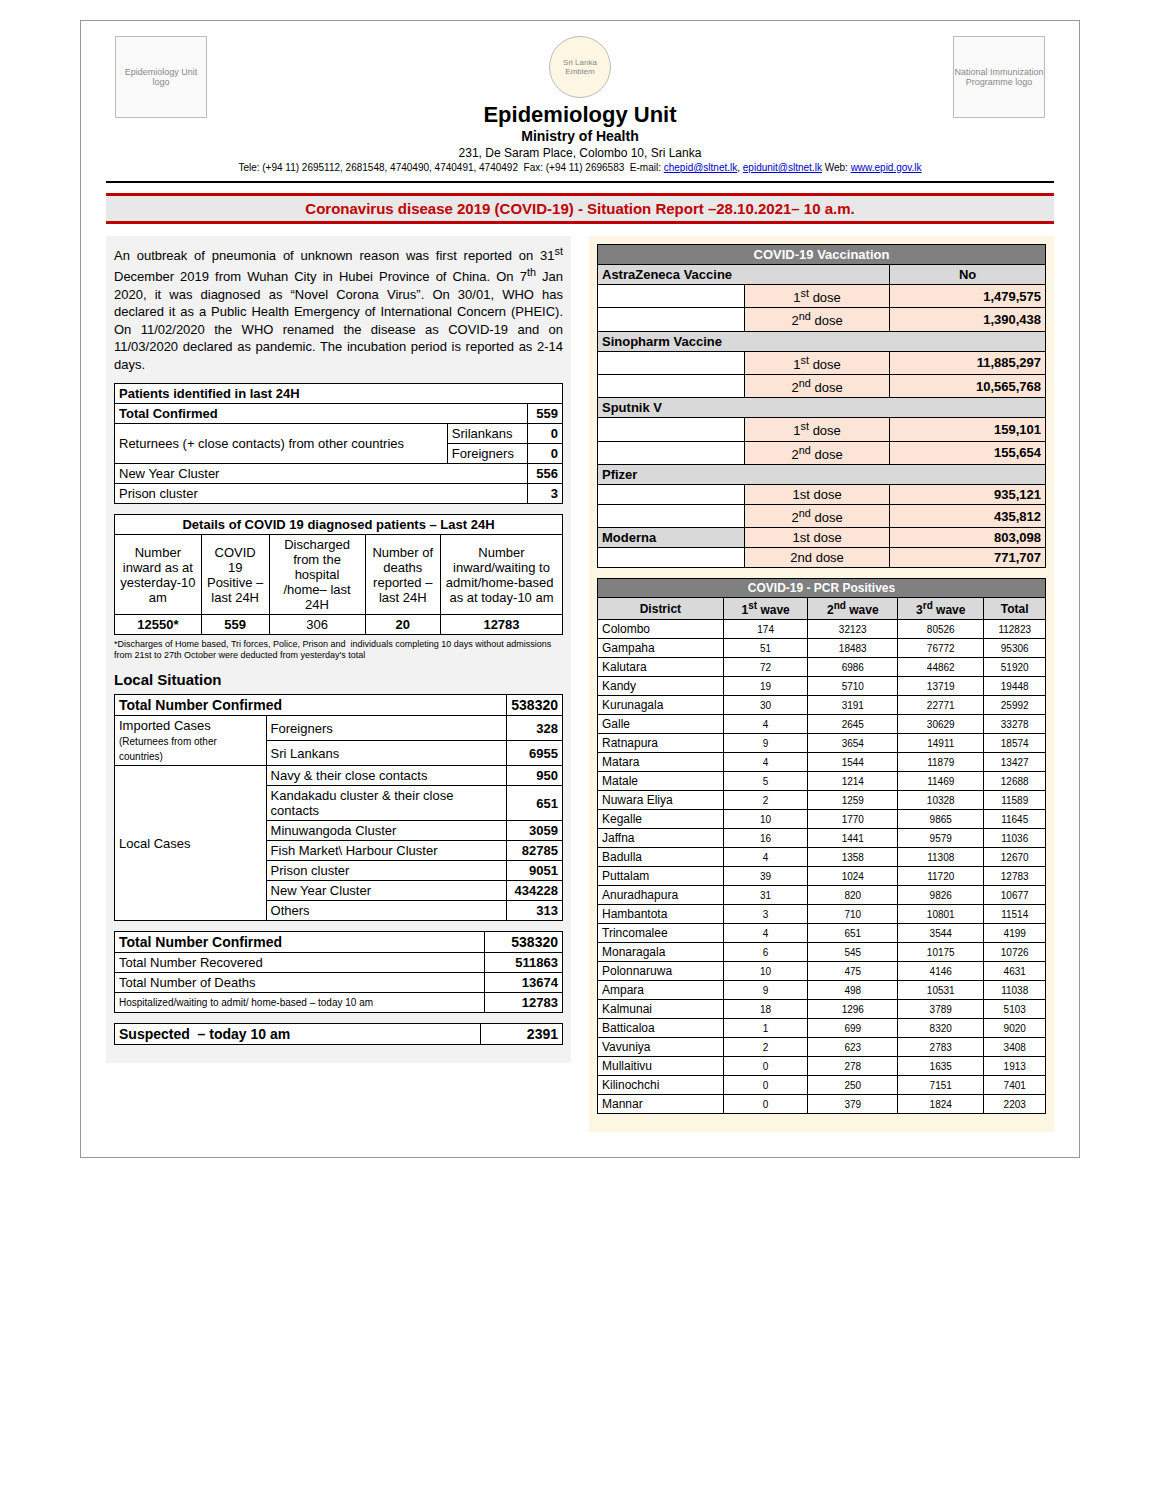Epidemiology Unit logo
Sri Lanka
Emblem
Epidemiology Unit
Ministry of Health
231, De Saram Place, Colombo 10, Sri Lanka
Tele: (+94 11) 2695112, 2681548, 4740490, 4740491, 4740492 Fax: (+94 11) 2696583 E-mail: chepid@sltnet.lk, epidunit@sltnet.lk Web: www.epid.gov.lk
National Immunization Programme logo
Coronavirus disease 2019 (COVID-19) - Situation Report –28.10.2021– 10 a.m.
An outbreak of pneumonia of unknown reason was first reported on 31st December 2019 from Wuhan City in Hubei Province of China. On 7th Jan 2020, it was diagnosed as “Novel Corona Virus”. On 30/01, WHO has declared it as a Public Health Emergency of International Concern (PHEIC). On 11/02/2020 the WHO renamed the disease as COVID-19 and on 11/03/2020 declared as pandemic. The incubation period is reported as 2-14 days.
| Patients identified in last 24H |
| Total Confirmed | 559 |
| Returnees (+ close contacts) from other countries | Srilankans | 0 |
| Foreigners | 0 |
| New Year Cluster | 556 |
| Prison cluster | 3 |
| Details of COVID 19 diagnosed patients – Last 24H |
| Number inward as at yesterday-10 am | COVID 19 Positive – last 24H | Discharged from the hospital /home– last 24H | Number of deaths reported – last 24H | Number inward/waiting to admit/home-based as at today-10 am |
| 12550* | 559 | 306 | 20 | 12783 |
*Discharges of Home based, Tri forces, Police, Prison and individuals completing 10 days without admissions from 21st to 27th October were deducted from yesterday's total
Local Situation
| Total Number Confirmed | 538320 |
| Imported Cases (Returnees from other countries) | Foreigners | 328 |
| Sri Lankans | 6955 |
| Local Cases | Navy & their close contacts | 950 |
| Kandakadu cluster & their close contacts | 651 |
| Minuwangoda Cluster | 3059 |
| Fish Market\ Harbour Cluster | 82785 |
| Prison cluster | 9051 |
| New Year Cluster | 434228 |
| Others | 313 |
| Total Number Confirmed | 538320 |
| Total Number Recovered | 511863 |
| Total Number of Deaths | 13674 |
| Hospitalized/waiting to admit/ home-based – today 10 am | 12783 |
| Suspected – today 10 am | 2391 |
| COVID-19 Vaccination |
| --- |
| AstraZeneca Vaccine | No |
| | 1 st dose | 1,479,575 |
| | 2 nd dose | 1,390,438 |
| Sinopharm Vaccine |
| | 1 st dose | 11,885,297 |
| | 2 nd dose | 10,565,768 |
| Sputnik V |
| | 1 st dose | 159,101 |
| | 2 nd dose | 155,654 |
| Pfizer |
| | 1st dose | 935,121 |
| | 2 nd dose | 435,812 |
| Moderna | 1st dose | 803,098 |
| | 2nd dose | 771,707 |
| COVID-19 - PCR Positives |
| --- |
| District | 1 st wave | 2 nd wave | 3 rd wave | Total |
| Colombo | 174 | 32123 | 80526 | 112823 |
| Gampaha | 51 | 18483 | 76772 | 95306 |
| Kalutara | 72 | 6986 | 44862 | 51920 |
| Kandy | 19 | 5710 | 13719 | 19448 |
| Kurunagala | 30 | 3191 | 22771 | 25992 |
| Galle | 4 | 2645 | 30629 | 33278 |
| Ratnapura | 9 | 3654 | 14911 | 18574 |
| Matara | 4 | 1544 | 11879 | 13427 |
| Matale | 5 | 1214 | 11469 | 12688 |
| Nuwara Eliya | 2 | 1259 | 10328 | 11589 |
| Kegalle | 10 | 1770 | 9865 | 11645 |
| Jaffna | 16 | 1441 | 9579 | 11036 |
| Badulla | 4 | 1358 | 11308 | 12670 |
| Puttalam | 39 | 1024 | 11720 | 12783 |
| Anuradhapura | 31 | 820 | 9826 | 10677 |
| Hambantota | 3 | 710 | 10801 | 11514 |
| Trincomalee | 4 | 651 | 3544 | 4199 |
| Monaragala | 6 | 545 | 10175 | 10726 |
| Polonnaruwa | 10 | 475 | 4146 | 4631 |
| Ampara | 9 | 498 | 10531 | 11038 |
| Kalmunai | 18 | 1296 | 3789 | 5103 |
| Batticaloa | 1 | 699 | 8320 | 9020 |
| Vavuniya | 2 | 623 | 2783 | 3408 |
| Mullaitivu | 0 | 278 | 1635 | 1913 |
| Kilinochchi | 0 | 250 | 7151 | 7401 |
| Mannar | 0 | 379 | 1824 | 2203 |